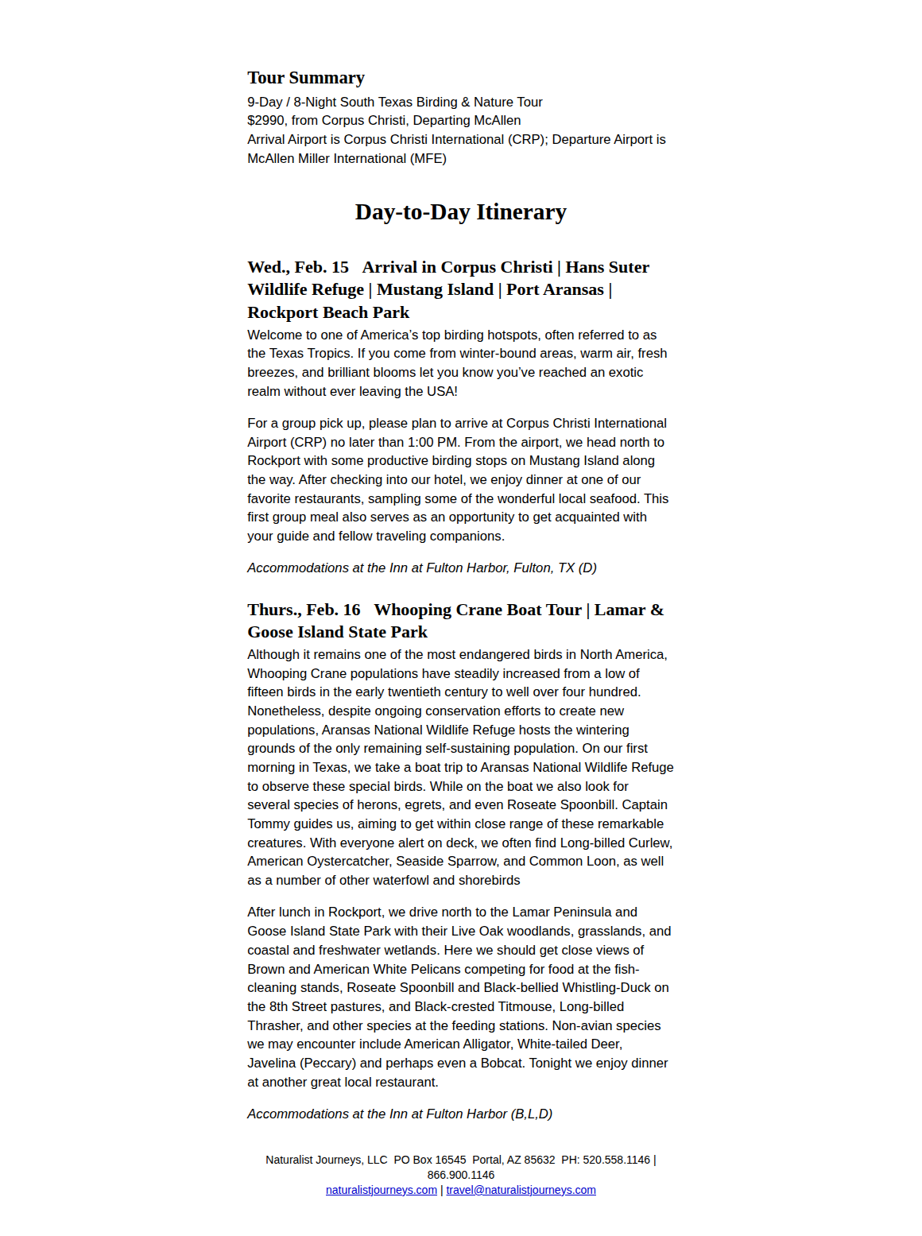Tour Summary
9-Day / 8-Night South Texas Birding & Nature Tour
$2990, from Corpus Christi, Departing McAllen
Arrival Airport is Corpus Christi International (CRP); Departure Airport is McAllen Miller International (MFE)
Day-to-Day Itinerary
Wed., Feb. 15 Arrival in Corpus Christi | Hans Suter Wildlife Refuge | Mustang Island | Port Aransas | Rockport Beach Park
Welcome to one of America’s top birding hotspots, often referred to as the Texas Tropics. If you come from winter-bound areas, warm air, fresh breezes, and brilliant blooms let you know you’ve reached an exotic realm without ever leaving the USA!
For a group pick up, please plan to arrive at Corpus Christi International Airport (CRP) no later than 1:00 PM. From the airport, we head north to Rockport with some productive birding stops on Mustang Island along the way. After checking into our hotel, we enjoy dinner at one of our favorite restaurants, sampling some of the wonderful local seafood. This first group meal also serves as an opportunity to get acquainted with your guide and fellow traveling companions.
Accommodations at the Inn at Fulton Harbor, Fulton, TX (D)
Thurs., Feb. 16 Whooping Crane Boat Tour | Lamar & Goose Island State Park
Although it remains one of the most endangered birds in North America, Whooping Crane populations have steadily increased from a low of fifteen birds in the early twentieth century to well over four hundred. Nonetheless, despite ongoing conservation efforts to create new populations, Aransas National Wildlife Refuge hosts the wintering grounds of the only remaining self-sustaining population. On our first morning in Texas, we take a boat trip to Aransas National Wildlife Refuge to observe these special birds. While on the boat we also look for several species of herons, egrets, and even Roseate Spoonbill. Captain Tommy guides us, aiming to get within close range of these remarkable creatures. With everyone alert on deck, we often find Long-billed Curlew, American Oystercatcher, Seaside Sparrow, and Common Loon, as well as a number of other waterfowl and shorebirds
After lunch in Rockport, we drive north to the Lamar Peninsula and Goose Island State Park with their Live Oak woodlands, grasslands, and coastal and freshwater wetlands. Here we should get close views of Brown and American White Pelicans competing for food at the fish-cleaning stands, Roseate Spoonbill and Black-bellied Whistling-Duck on the 8th Street pastures, and Black-crested Titmouse, Long-billed Thrasher, and other species at the feeding stations. Non-avian species we may encounter include American Alligator, White-tailed Deer, Javelina (Peccary) and perhaps even a Bobcat. Tonight we enjoy dinner at another great local restaurant.
Accommodations at the Inn at Fulton Harbor (B,L,D)
Naturalist Journeys, LLC PO Box 16545 Portal, AZ 85632 PH: 520.558.1146 | 866.900.1146 naturalistjourneys.com | travel@naturalistjourneys.com